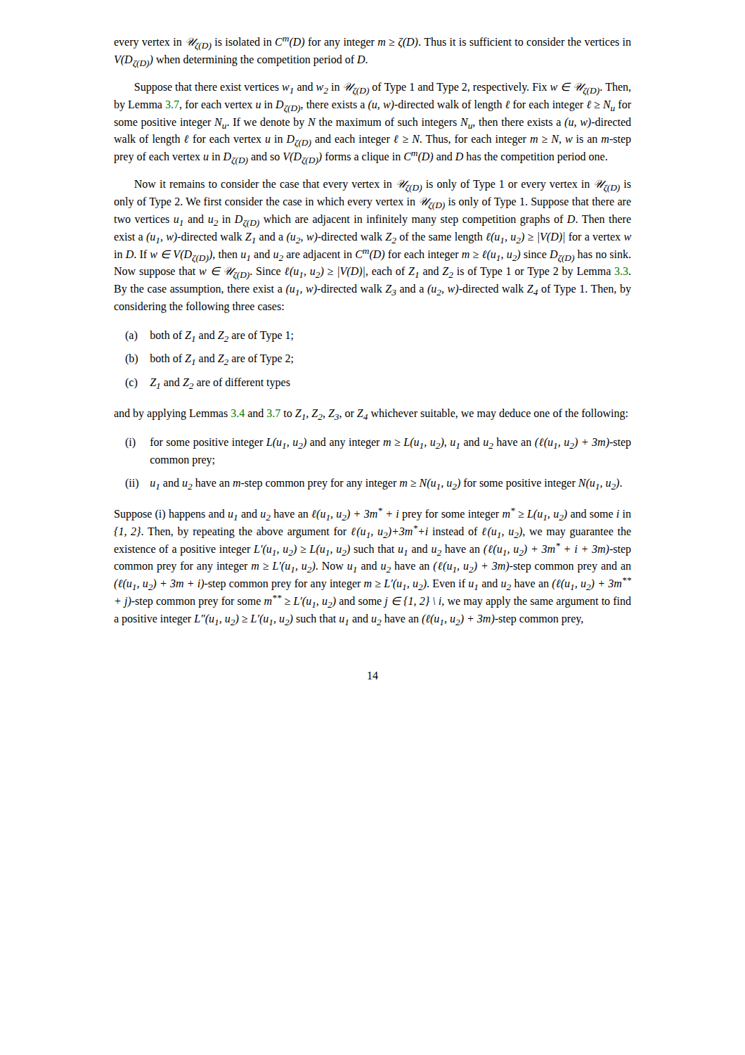every vertex in 𝒰ζ(D) is isolated in Cm(D) for any integer m ≥ ζ(D). Thus it is sufficient to consider the vertices in V(Dζ(D)) when determining the competition period of D.
Suppose that there exist vertices w1 and w2 in 𝒰ζ(D) of Type 1 and Type 2, respectively. Fix w ∈ 𝒰ζ(D). Then, by Lemma 3.7, for each vertex u in Dζ(D), there exists a (u, w)-directed walk of length ℓ for each integer ℓ ≥ Nu for some positive integer Nu. If we denote by N the maximum of such integers Nu, then there exists a (u, w)-directed walk of length ℓ for each vertex u in Dζ(D) and each integer ℓ ≥ N. Thus, for each integer m ≥ N, w is an m-step prey of each vertex u in Dζ(D) and so V(Dζ(D)) forms a clique in Cm(D) and D has the competition period one.
Now it remains to consider the case that every vertex in 𝒰ζ(D) is only of Type 1 or every vertex in 𝒰ζ(D) is only of Type 2. We first consider the case in which every vertex in 𝒰ζ(D) is only of Type 1. Suppose that there are two vertices u1 and u2 in Dζ(D) which are adjacent in infinitely many step competition graphs of D. Then there exist a (u1, w)-directed walk Z1 and a (u2, w)-directed walk Z2 of the same length ℓ(u1, u2) ≥ |V(D)| for a vertex w in D. If w ∈ V(Dζ(D)), then u1 and u2 are adjacent in Cm(D) for each integer m ≥ ℓ(u1, u2) since Dζ(D) has no sink. Now suppose that w ∈ 𝒰ζ(D). Since ℓ(u1, u2) ≥ |V(D)|, each of Z1 and Z2 is of Type 1 or Type 2 by Lemma 3.3. By the case assumption, there exist a (u1, w)-directed walk Z3 and a (u2, w)-directed walk Z4 of Type 1. Then, by considering the following three cases:
both of Z1 and Z2 are of Type 1;
both of Z1 and Z2 are of Type 2;
Z1 and Z2 are of different types
and by applying Lemmas 3.4 and 3.7 to Z1, Z2, Z3, or Z4 whichever suitable, we may deduce one of the following:
for some positive integer L(u1, u2) and any integer m ≥ L(u1, u2), u1 and u2 have an (ℓ(u1, u2) + 3m)-step common prey;
u1 and u2 have an m-step common prey for any integer m ≥ N(u1, u2) for some positive integer N(u1, u2).
Suppose (i) happens and u1 and u2 have an ℓ(u1, u2) + 3m* + i prey for some integer m* ≥ L(u1, u2) and some i in {1, 2}. Then, by repeating the above argument for ℓ(u1, u2)+3m*+i instead of ℓ(u1, u2), we may guarantee the existence of a positive integer L′(u1, u2) ≥ L(u1, u2) such that u1 and u2 have an (ℓ(u1, u2) + 3m* + i + 3m)-step common prey for any integer m ≥ L′(u1, u2). Now u1 and u2 have an (ℓ(u1, u2) + 3m)-step common prey and an (ℓ(u1, u2) + 3m + i)-step common prey for any integer m ≥ L′(u1, u2). Even if u1 and u2 have an (ℓ(u1, u2) + 3m** + j)-step common prey for some m** ≥ L′(u1, u2) and some j ∈ {1, 2} \ i, we may apply the same argument to find a positive integer L″(u1, u2) ≥ L′(u1, u2) such that u1 and u2 have an (ℓ(u1, u2) + 3m)-step common prey,
14